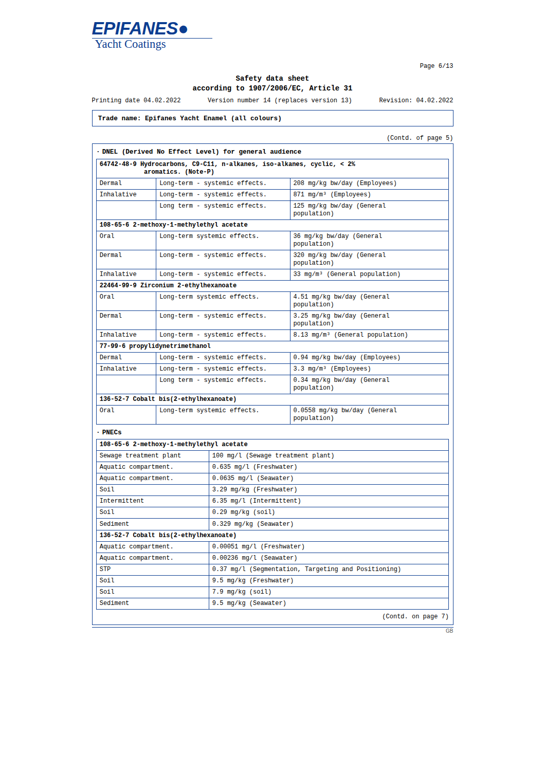EPIFANES●
Yacht Coatings
Page 6/13
Safety data sheet
according to 1907/2006/EC, Article 31
Printing date 04.02.2022 Version number 14 (replaces version 13) Revision: 04.02.2022
Trade name: Epifanes Yacht Enamel (all colours)
(Contd. of page 5)
·DNEL (Derived No Effect Level) for general audience
| 64742-48-9 Hydrocarbons, C9-C11, n-alkanes, iso-alkanes, cyclic, < 2% aromatics. (Note-P) |
| Dermal | Long-term - systemic effects. | 208 mg/kg bw/day (Employees) |
| Inhalative | Long-term - systemic effects. | 871 mg/m³ (Employees) |
| | Long term - systemic effects. | 125 mg/kg bw/day (General population) |
| 108-65-6 2-methoxy-1-methylethyl acetate |
| Oral | Long-term systemic effects. | 36 mg/kg bw/day (General population) |
| Dermal | Long-term - systemic effects. | 320 mg/kg bw/day (General population) |
| Inhalative | Long-term - systemic effects. | 33 mg/m³ (General population) |
| 22464-99-9 Zirconium 2-ethylhexanoate |
| Oral | Long-term systemic effects. | 4.51 mg/kg bw/day (General population) |
| Dermal | Long-term - systemic effects. | 3.25 mg/kg bw/day (General population) |
| Inhalative | Long-term - systemic effects. | 8.13 mg/m³ (General population) |
| 77-99-6 propylidynetrimethanol |
| Dermal | Long-term - systemic effects. | 0.94 mg/kg bw/day (Employees) |
| Inhalative | Long-term - systemic effects. | 3.3 mg/m³ (Employees) |
| | Long term - systemic effects. | 0.34 mg/kg bw/day (General population) |
| 136-52-7 Cobalt bis(2-ethylhexanoate) |
| Oral | Long-term systemic effects. | 0.0558 mg/kg bw/day (General population) |
·PNECs
| 108-65-6 2-methoxy-1-methylethyl acetate |
| Sewage treatment plant | 100 mg/l (Sewage treatment plant) |
| Aquatic compartment. | 0.635 mg/l (Freshwater) |
| Aquatic compartment. | 0.0635 mg/l (Seawater) |
| Soil | 3.29 mg/kg (Freshwater) |
| Intermittent | 6.35 mg/l (Intermittent) |
| Soil | 0.29 mg/kg (soil) |
| Sediment | 0.329 mg/kg (Seawater) |
| 136-52-7 Cobalt bis(2-ethylhexanoate) |
| Aquatic compartment. | 0.00051 mg/l (Freshwater) |
| Aquatic compartment. | 0.00236 mg/l (Seawater) |
| STP | 0.37 mg/l (Segmentation, Targeting and Positioning) |
| Soil | 9.5 mg/kg (Freshwater) |
| Soil | 7.9 mg/kg (soil) |
| Sediment | 9.5 mg/kg (Seawater) |
(Contd. on page 7)
GB